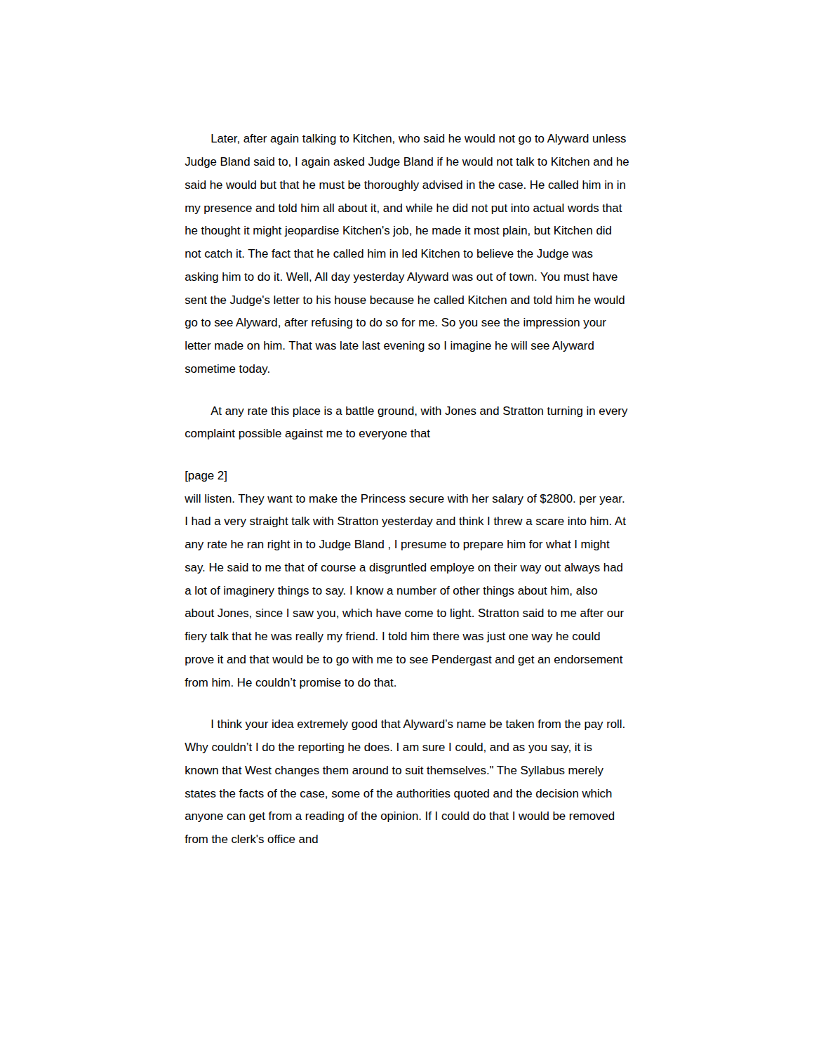Later, after again talking to Kitchen, who said he would not go to Alyward unless Judge Bland said to, I again asked Judge Bland if he would not talk to Kitchen and he said he would but that he must be thoroughly advised in the case. He called him in in my presence and told him all about it, and while he did not put into actual words that he thought it might jeopardise Kitchen's job, he made it most plain, but Kitchen did not catch it. The fact that he called him in led Kitchen to believe the Judge was asking him to do it. Well, All day yesterday Alyward was out of town. You must have sent the Judge's letter to his house because he called Kitchen and told him he would go to see Alyward, after refusing to do so for me. So you see the impression your letter made on him. That was late last evening so I imagine he will see Alyward sometime today.
At any rate this place is a battle ground, with Jones and Stratton turning in every complaint possible against me to everyone that
[page 2]
will listen. They want to make the Princess secure with her salary of $2800. per year. I had a very straight talk with Stratton yesterday and think I threw a scare into him. At any rate he ran right in to Judge Bland , I presume to prepare him for what I might say. He said to me that of course a disgruntled employe on their way out always had a lot of imaginery things to say. I know a number of other things about him, also about Jones, since I saw you, which have come to light. Stratton said to me after our fiery talk that he was really my friend. I told him there was just one way he could prove it and that would be to go with me to see Pendergast and get an endorsement from him. He couldn’t promise to do that.
I think your idea extremely good that Alyward’s name be taken from the pay roll. Why couldn’t I do the reporting he does. I am sure I could, and as you say, it is known that West changes them around to suit themselves." The Syllabus merely states the facts of the case, some of the authorities quoted and the decision which anyone can get from a reading of the opinion. If I could do that I would be removed from the clerk's office and